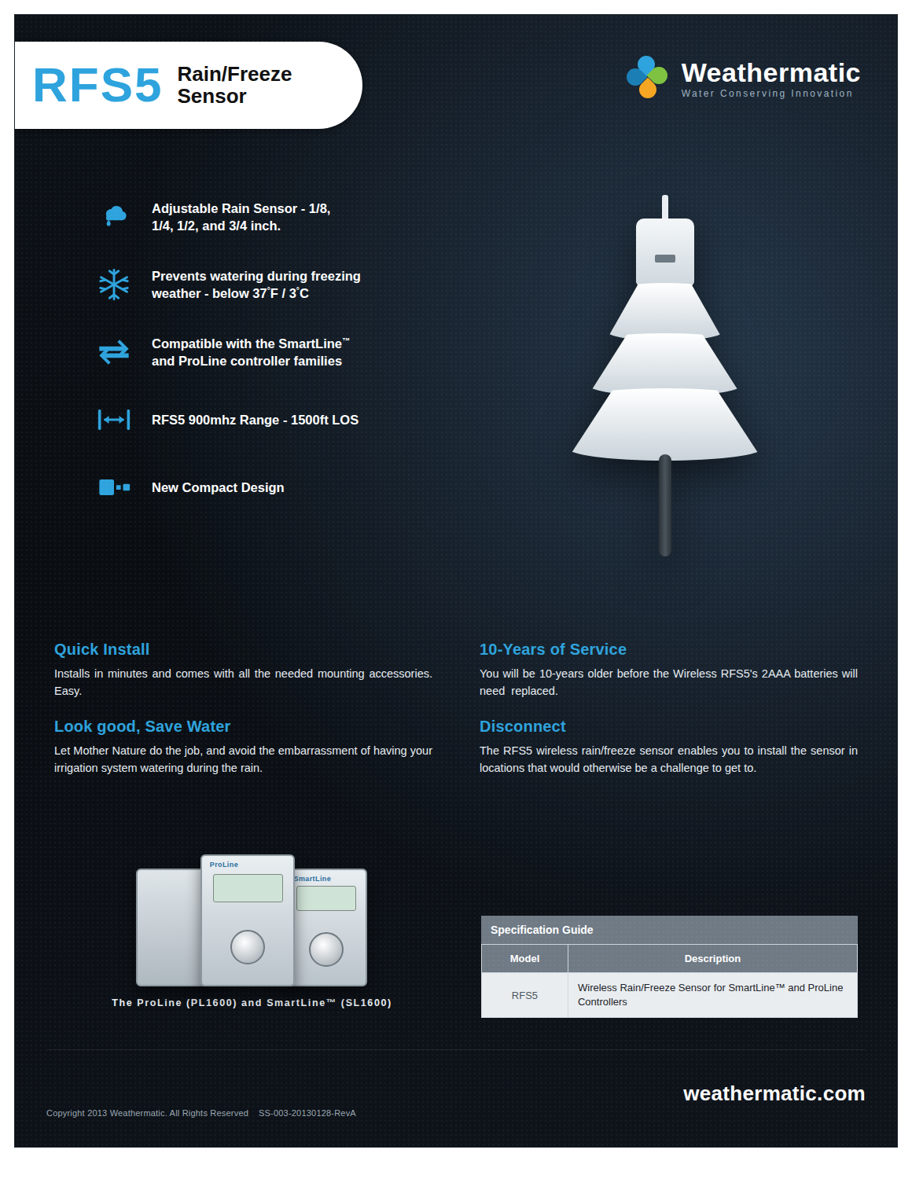RFS5 Rain/Freeze
Sensor
Weathermatic
Water Conserving Innovation
Adjustable Rain Sensor - 1/8,
1/4, 1/2, and 3/4 inch.
Prevents watering during freezing
weather - below 37°F / 3°C
Compatible with the SmartLine™
and ProLine controller families
RFS5 900mhz Range - 1500ft LOS
New Compact Design
Quick Install
Installs in minutes and comes with all the needed mounting accessories. Easy.
Look good, Save Water
Let Mother Nature do the job, and avoid the embarrassment of having your irrigation system watering during the rain.
10-Years of Service
You will be 10-years older before the Wireless RFS5's 2AAA batteries will need replaced.
Disconnect
The RFS5 wireless rain/freeze sensor enables you to install the sensor in locations that would otherwise be a challenge to get to.
ProLine
SmartLine
The ProLine (PL1600) and SmartLine™ (SL1600)
Specification Guide
| Model | Description |
| --- | --- |
| RFS5 | Wireless Rain/Freeze Sensor for SmartLine™ and ProLine Controllers |
Copyright 2013 Weathermatic. All Rights Reserved SS-003-20130128-RevA
weathermatic.com